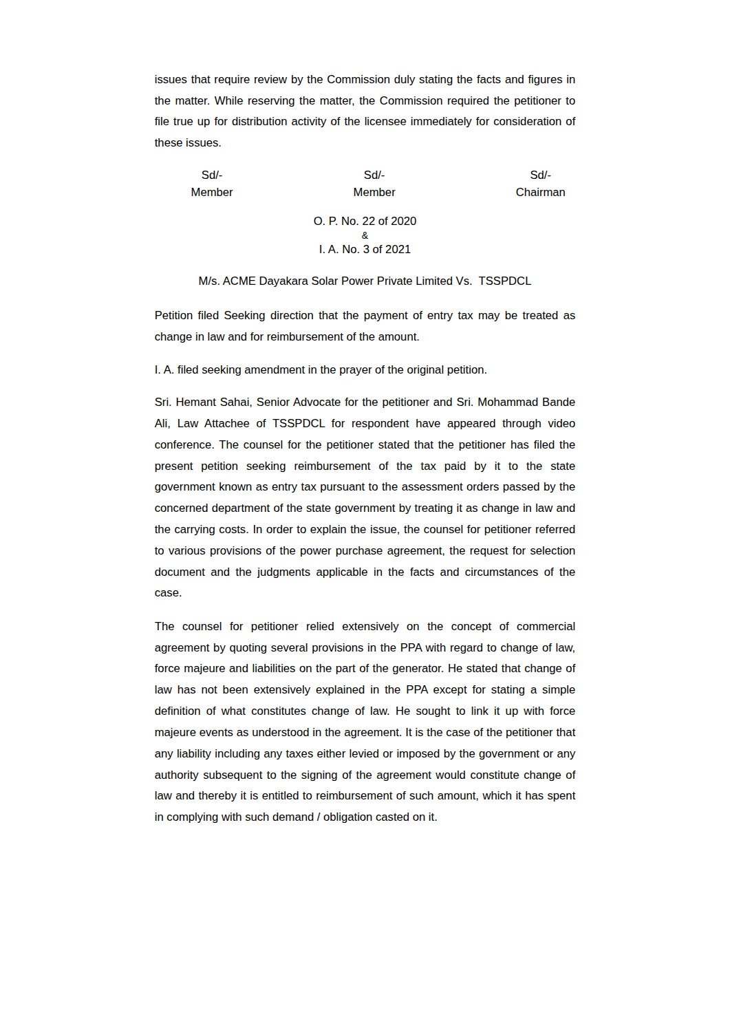issues that require review by the Commission duly stating the facts and figures in the matter. While reserving the matter, the Commission required the petitioner to file true up for distribution activity of the licensee immediately for consideration of these issues.
Sd/-Member
Sd/-Member
Sd/-Chairman
O. P. No. 22 of 2020 & I. A. No. 3 of 2021
M/s. ACME Dayakara Solar Power Private Limited Vs. TSSPDCL
Petition filed Seeking direction that the payment of entry tax may be treated as change in law and for reimbursement of the amount.
I. A. filed seeking amendment in the prayer of the original petition.
Sri. Hemant Sahai, Senior Advocate for the petitioner and Sri. Mohammad Bande Ali, Law Attachee of TSSPDCL for respondent have appeared through video conference. The counsel for the petitioner stated that the petitioner has filed the present petition seeking reimbursement of the tax paid by it to the state government known as entry tax pursuant to the assessment orders passed by the concerned department of the state government by treating it as change in law and the carrying costs. In order to explain the issue, the counsel for petitioner referred to various provisions of the power purchase agreement, the request for selection document and the judgments applicable in the facts and circumstances of the case.
The counsel for petitioner relied extensively on the concept of commercial agreement by quoting several provisions in the PPA with regard to change of law, force majeure and liabilities on the part of the generator. He stated that change of law has not been extensively explained in the PPA except for stating a simple definition of what constitutes change of law. He sought to link it up with force majeure events as understood in the agreement. It is the case of the petitioner that any liability including any taxes either levied or imposed by the government or any authority subsequent to the signing of the agreement would constitute change of law and thereby it is entitled to reimbursement of such amount, which it has spent in complying with such demand / obligation casted on it.